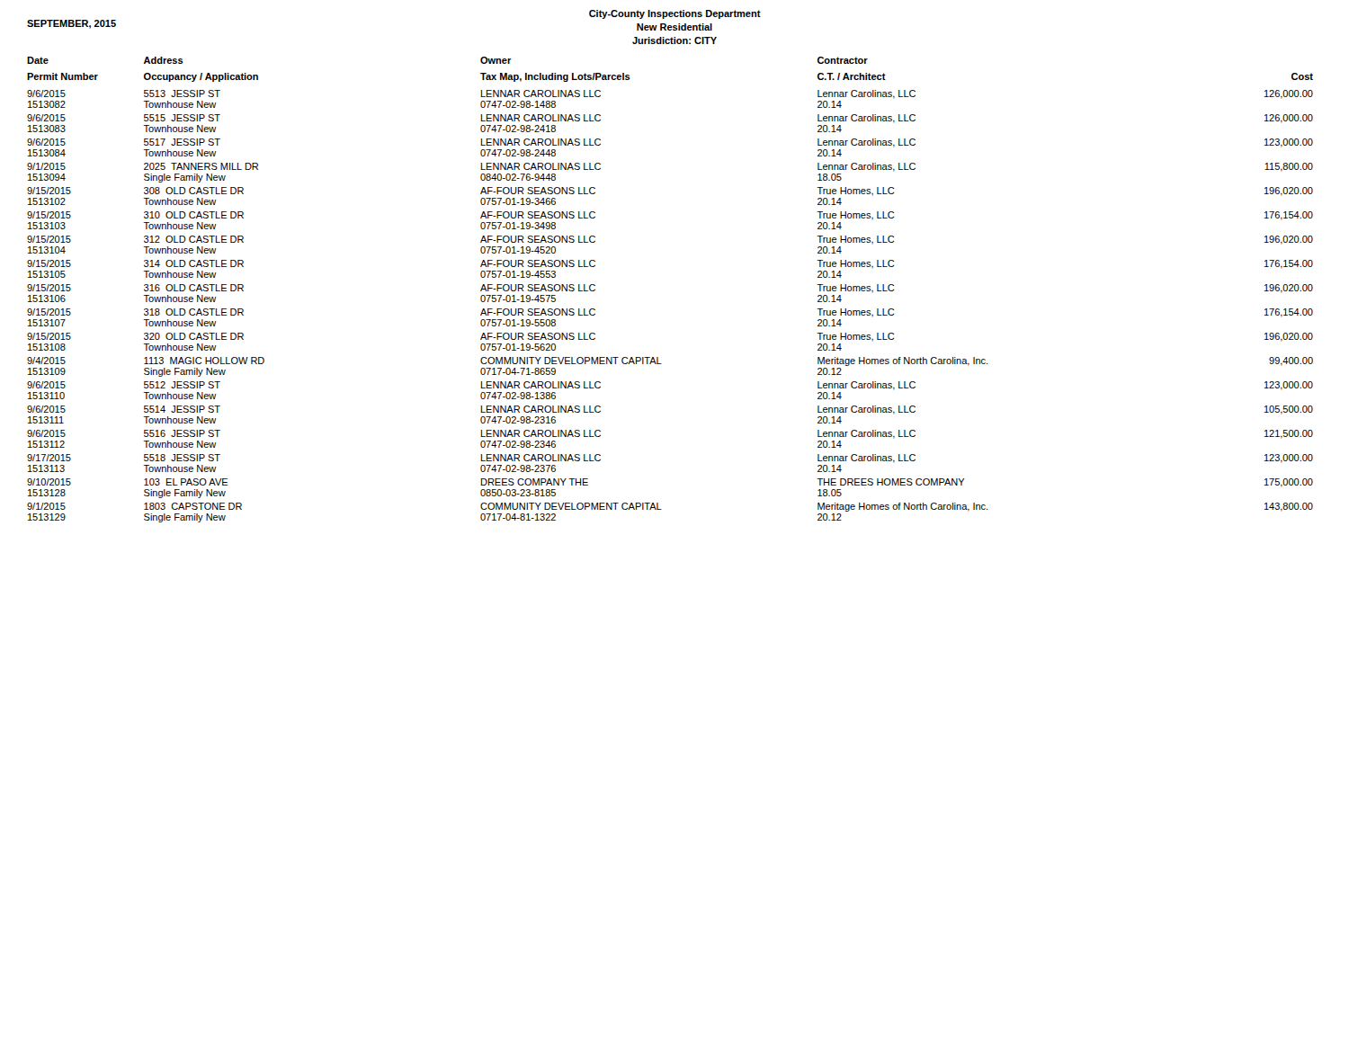SEPTEMBER, 2015
City-County Inspections Department
New Residential
Jurisdiction: CITY
| Date | Address | Owner | Contractor | |
| --- | --- | --- | --- | --- |
| Permit Number | Occupancy / Application | Tax Map, Including Lots/Parcels | C.T. / Architect | Cost |
| 9/6/2015 | 5513 JESSIP ST | LENNAR CAROLINAS LLC | Lennar Carolinas, LLC | 126,000.00 |
| 1513082 | Townhouse New | 0747-02-98-1488 | 20.14 | |
| 9/6/2015 | 5515 JESSIP ST | LENNAR CAROLINAS LLC | Lennar Carolinas, LLC | 126,000.00 |
| 1513083 | Townhouse New | 0747-02-98-2418 | 20.14 | |
| 9/6/2015 | 5517 JESSIP ST | LENNAR CAROLINAS LLC | Lennar Carolinas, LLC | 123,000.00 |
| 1513084 | Townhouse New | 0747-02-98-2448 | 20.14 | |
| 9/1/2015 | 2025 TANNERS MILL DR | LENNAR CAROLINAS LLC | Lennar Carolinas, LLC | 115,800.00 |
| 1513094 | Single Family New | 0840-02-76-9448 | 18.05 | |
| 9/15/2015 | 308 OLD CASTLE DR | AF-FOUR SEASONS LLC | True Homes, LLC | 196,020.00 |
| 1513102 | Townhouse New | 0757-01-19-3466 | 20.14 | |
| 9/15/2015 | 310 OLD CASTLE DR | AF-FOUR SEASONS LLC | True Homes, LLC | 176,154.00 |
| 1513103 | Townhouse New | 0757-01-19-3498 | 20.14 | |
| 9/15/2015 | 312 OLD CASTLE DR | AF-FOUR SEASONS LLC | True Homes, LLC | 196,020.00 |
| 1513104 | Townhouse New | 0757-01-19-4520 | 20.14 | |
| 9/15/2015 | 314 OLD CASTLE DR | AF-FOUR SEASONS LLC | True Homes, LLC | 176,154.00 |
| 1513105 | Townhouse New | 0757-01-19-4553 | 20.14 | |
| 9/15/2015 | 316 OLD CASTLE DR | AF-FOUR SEASONS LLC | True Homes, LLC | 196,020.00 |
| 1513106 | Townhouse New | 0757-01-19-4575 | 20.14 | |
| 9/15/2015 | 318 OLD CASTLE DR | AF-FOUR SEASONS LLC | True Homes, LLC | 176,154.00 |
| 1513107 | Townhouse New | 0757-01-19-5508 | 20.14 | |
| 9/15/2015 | 320 OLD CASTLE DR | AF-FOUR SEASONS LLC | True Homes, LLC | 196,020.00 |
| 1513108 | Townhouse New | 0757-01-19-5620 | 20.14 | |
| 9/4/2015 | 1113 MAGIC HOLLOW RD | COMMUNITY DEVELOPMENT CAPITAL | Meritage Homes of North Carolina, Inc. | 99,400.00 |
| 1513109 | Single Family New | 0717-04-71-8659 | 20.12 | |
| 9/6/2015 | 5512 JESSIP ST | LENNAR CAROLINAS LLC | Lennar Carolinas, LLC | 123,000.00 |
| 1513110 | Townhouse New | 0747-02-98-1386 | 20.14 | |
| 9/6/2015 | 5514 JESSIP ST | LENNAR CAROLINAS LLC | Lennar Carolinas, LLC | 105,500.00 |
| 1513111 | Townhouse New | 0747-02-98-2316 | 20.14 | |
| 9/6/2015 | 5516 JESSIP ST | LENNAR CAROLINAS LLC | Lennar Carolinas, LLC | 121,500.00 |
| 1513112 | Townhouse New | 0747-02-98-2346 | 20.14 | |
| 9/17/2015 | 5518 JESSIP ST | LENNAR CAROLINAS LLC | Lennar Carolinas, LLC | 123,000.00 |
| 1513113 | Townhouse New | 0747-02-98-2376 | 20.14 | |
| 9/10/2015 | 103 EL PASO AVE | DREES COMPANY THE | THE DREES HOMES COMPANY | 175,000.00 |
| 1513128 | Single Family New | 0850-03-23-8185 | 18.05 | |
| 9/1/2015 | 1803 CAPSTONE DR | COMMUNITY DEVELOPMENT CAPITAL | Meritage Homes of North Carolina, Inc. | 143,800.00 |
| 1513129 | Single Family New | 0717-04-81-1322 | 20.12 | |